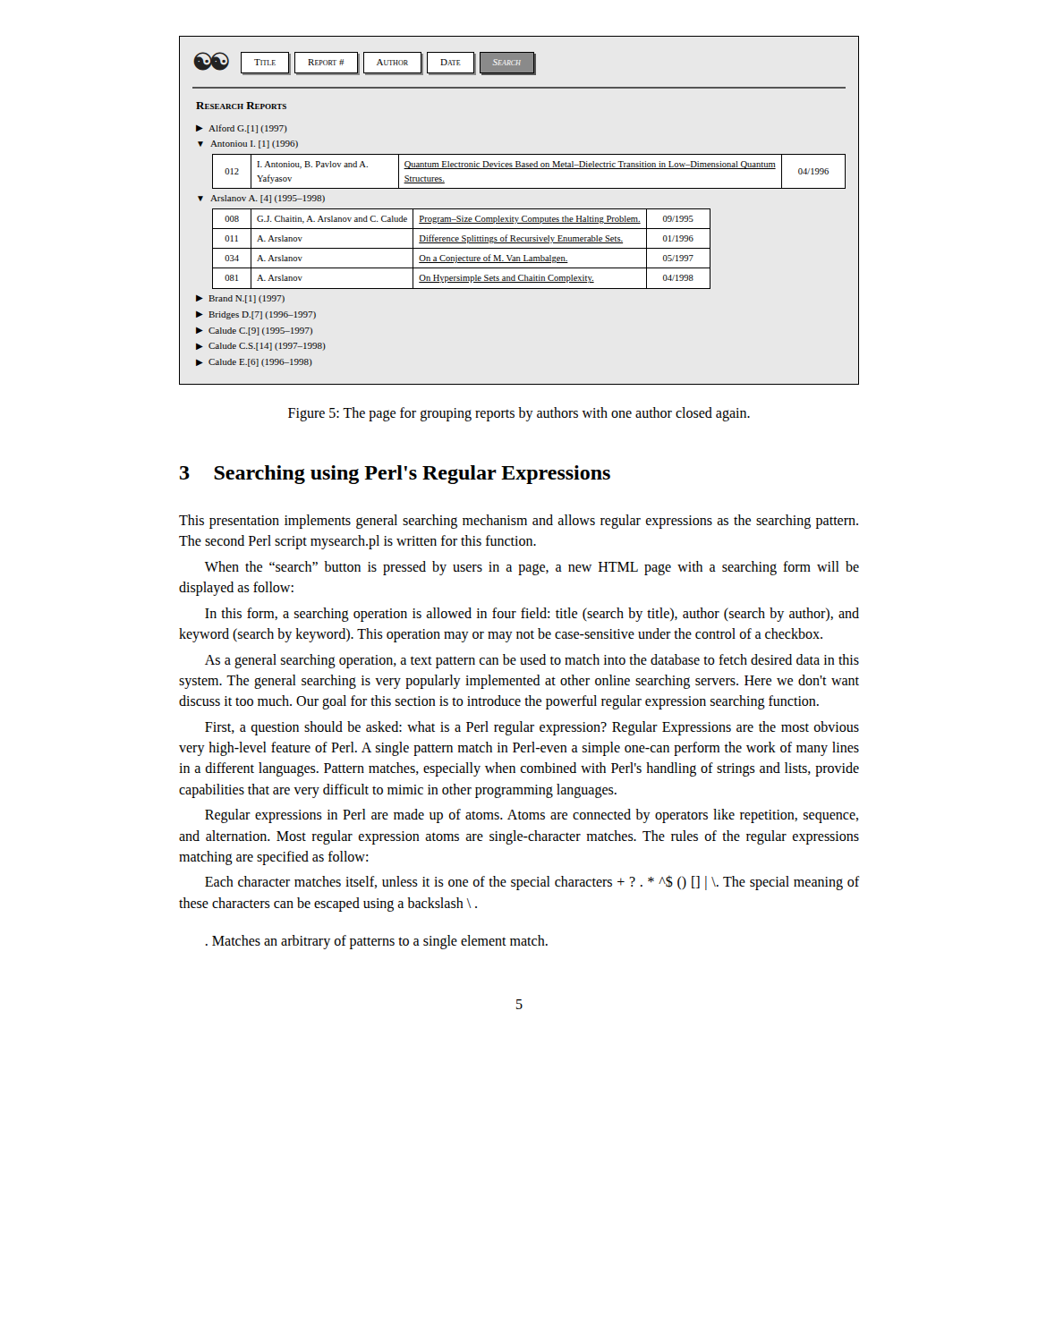☯☯ Title Report # Author Date Search
Research Reports
Alford G.[1] (1997)
Antoniou I. [1] (1996)
| 012 | I. Antoniou, B. Pavlov and A. Yafyasov | Quantum Electronic Devices Based on Metal–Dielectric Transition in Low–Dimensional Quantum Structures. | 04/1996 |
Arslanov A. [4] (1995–1998)
| 008 | G.J. Chaitin, A. Arslanov and C. Calude | Program–Size Complexity Computes the Halting Problem. | 09/1995 |
| 011 | A. Arslanov | Difference Splittings of Recursively Enumerable Sets. | 01/1996 |
| 034 | A. Arslanov | On a Conjecture of M. Van Lambalgen. | 05/1997 |
| 081 | A. Arslanov | On Hypersimple Sets and Chaitin Complexity. | 04/1998 |
Brand N.[1] (1997)
Bridges D.[7] (1996–1997)
Calude C.[9] (1995–1997)
Calude C.S.[14] (1997–1998)
Calude E.[6] (1996–1998)
Figure 5: The page for grouping reports by authors with one author closed again.
3 Searching using Perl's Regular Expressions
This presentation implements general searching mechanism and allows regular expressions as the searching pattern. The second Perl script mysearch.pl is written for this function.
When the “search” button is pressed by users in a page, a new HTML page with a searching form will be displayed as follow:
In this form, a searching operation is allowed in four field: title (search by title), author (search by author), and keyword (search by keyword). This operation may or may not be case-sensitive under the control of a checkbox.
As a general searching operation, a text pattern can be used to match into the database to fetch desired data in this system. The general searching is very popularly implemented at other online searching servers. Here we don't want discuss it too much. Our goal for this section is to introduce the powerful regular expression searching function.
First, a question should be asked: what is a Perl regular expression? Regular Expressions are the most obvious very high-level feature of Perl. A single pattern match in Perl-even a simple one-can perform the work of many lines in a different languages. Pattern matches, especially when combined with Perl's handling of strings and lists, provide capabilities that are very difficult to mimic in other programming languages.
Regular expressions in Perl are made up of atoms. Atoms are connected by operators like repetition, sequence, and alternation. Most regular expression atoms are single-character matches. The rules of the regular expressions matching are specified as follow:
Each character matches itself, unless it is one of the special characters + ? . * ^$ () [] | \. The special meaning of these characters can be escaped using a backslash \ .
. Matches an arbitrary of patterns to a single element match.
5